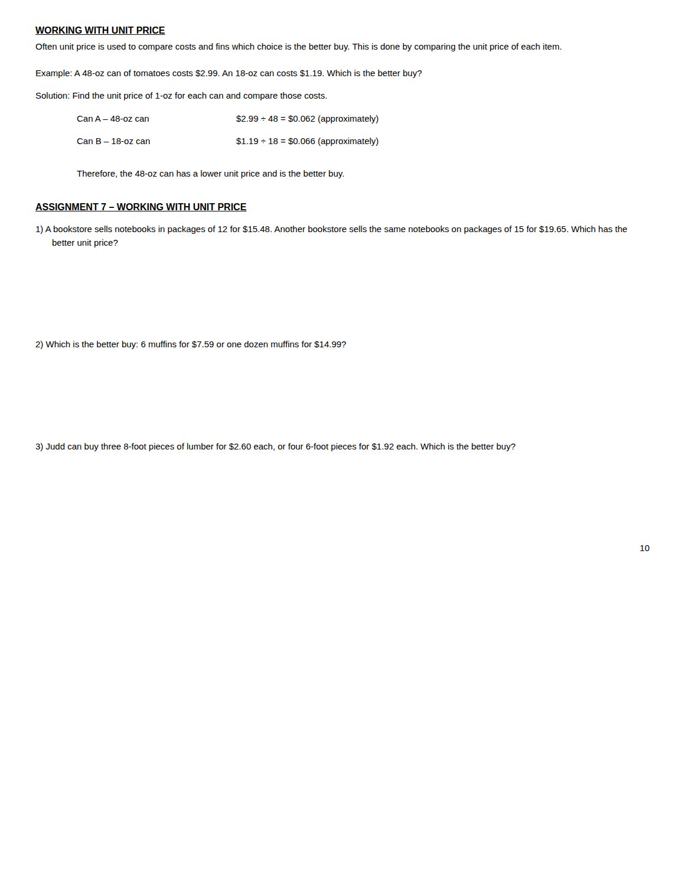WORKING WITH UNIT PRICE
Often unit price is used to compare costs and fins which choice is the better buy. This is done by comparing the unit price of each item.
Example: A 48-oz can of tomatoes costs $2.99. An 18-oz can costs $1.19. Which is the better buy?
Solution: Find the unit price of 1-oz for each can and compare those costs.
| Can A – 48-oz can | $2.99 ÷ 48 = $0.062 (approximately) |
| Can B – 18-oz can | $1.19 ÷ 18 = $0.066 (approximately) |
Therefore, the 48-oz can has a lower unit price and is the better buy.
ASSIGNMENT 7 – WORKING WITH UNIT PRICE
1) A bookstore sells notebooks in packages of 12 for $15.48. Another bookstore sells the same notebooks on packages of 15 for $19.65. Which has the better unit price?
2) Which is the better buy: 6 muffins for $7.59 or one dozen muffins for $14.99?
3) Judd can buy three 8-foot pieces of lumber for $2.60 each, or four 6-foot pieces for $1.92 each. Which is the better buy?
10